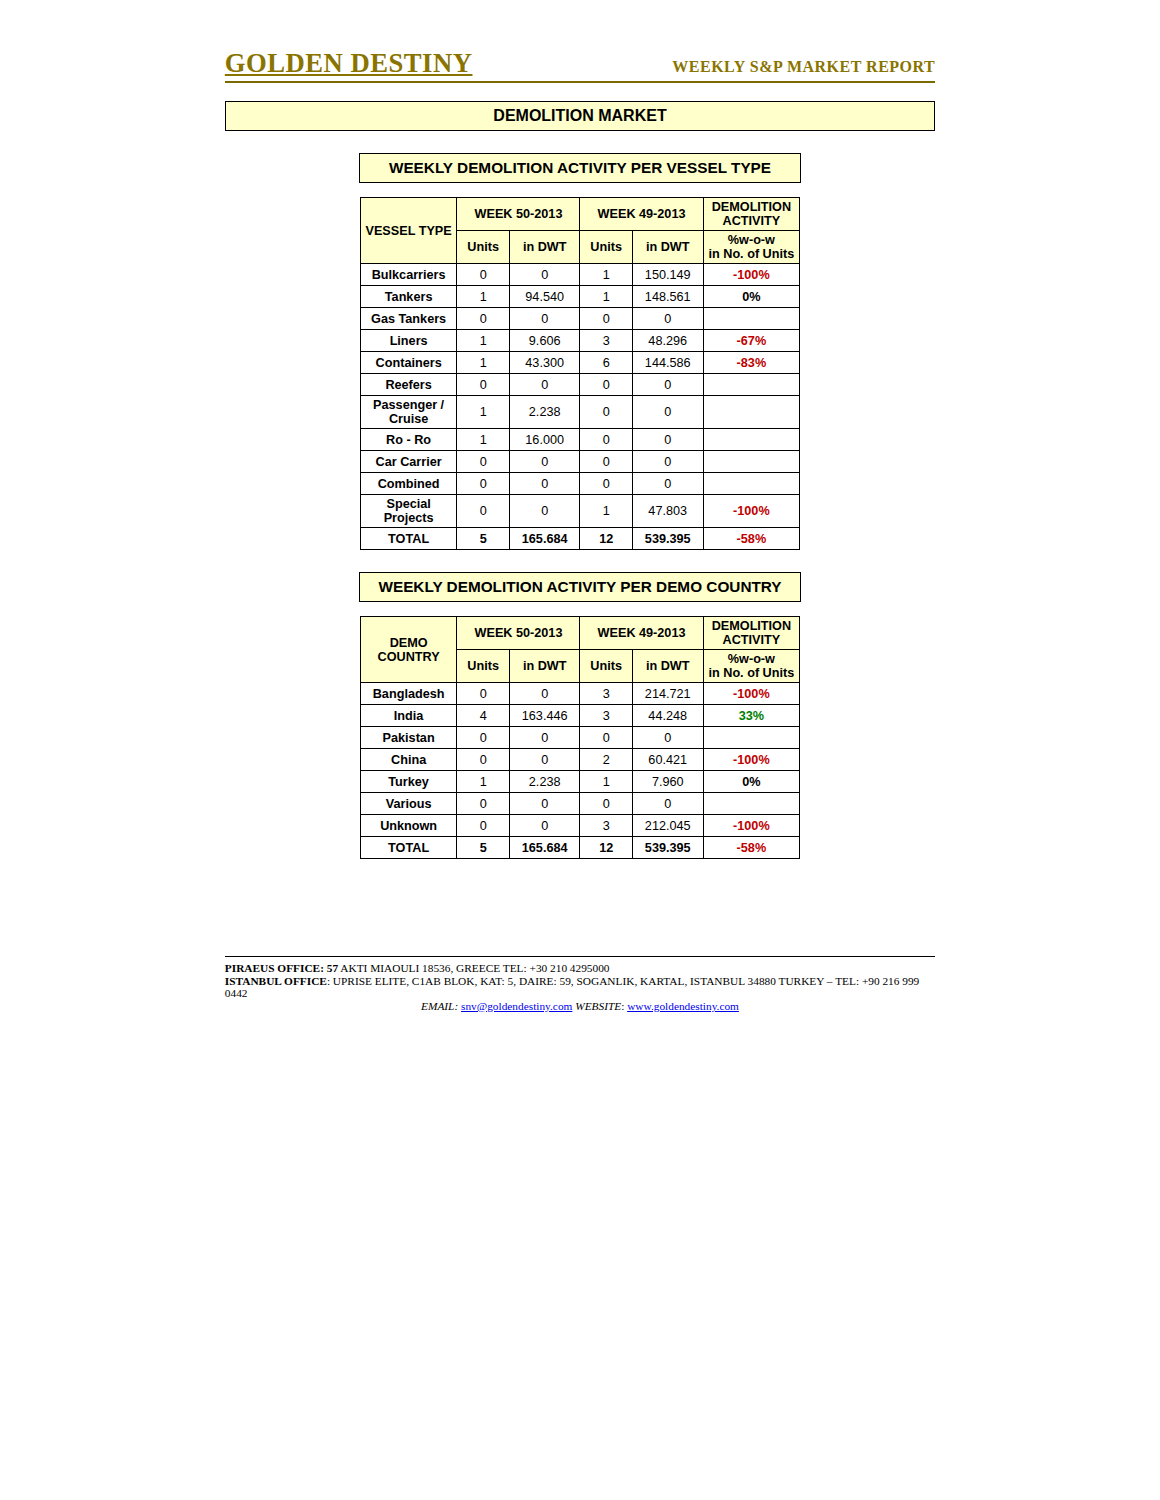GOLDEN DESTINY
WEEKLY S&P MARKET REPORT
DEMOLITION MARKET
WEEKLY DEMOLITION ACTIVITY PER VESSEL TYPE
| VESSEL TYPE | WEEK 50-2013 | WEEK 49-2013 | DEMOLITION ACTIVITY |
| --- | --- | --- | --- |
| Units | in DWT | Units | in DWT | %w-o-w in No. of Units |
| Bulkcarriers | 0 | 0 | 1 | 150.149 | -100% |
| Tankers | 1 | 94.540 | 1 | 148.561 | 0% |
| Gas Tankers | 0 | 0 | 0 | 0 | |
| Liners | 1 | 9.606 | 3 | 48.296 | -67% |
| Containers | 1 | 43.300 | 6 | 144.586 | -83% |
| Reefers | 0 | 0 | 0 | 0 | |
| Passenger / Cruise | 1 | 2.238 | 0 | 0 | |
| Ro - Ro | 1 | 16.000 | 0 | 0 | |
| Car Carrier | 0 | 0 | 0 | 0 | |
| Combined | 0 | 0 | 0 | 0 | |
| Special Projects | 0 | 0 | 1 | 47.803 | -100% |
| TOTAL | 5 | 165.684 | 12 | 539.395 | -58% |
WEEKLY DEMOLITION ACTIVITY PER DEMO COUNTRY
| DEMO COUNTRY | WEEK 50-2013 | WEEK 49-2013 | DEMOLITION ACTIVITY |
| --- | --- | --- | --- |
| Units | in DWT | Units | in DWT | %w-o-w in No. of Units |
| Bangladesh | 0 | 0 | 3 | 214.721 | -100% |
| India | 4 | 163.446 | 3 | 44.248 | 33% |
| Pakistan | 0 | 0 | 0 | 0 | |
| China | 0 | 0 | 2 | 60.421 | -100% |
| Turkey | 1 | 2.238 | 1 | 7.960 | 0% |
| Various | 0 | 0 | 0 | 0 | |
| Unknown | 0 | 0 | 3 | 212.045 | -100% |
| TOTAL | 5 | 165.684 | 12 | 539.395 | -58% |
PIRAEUS OFFICE: 57 AKTI MIAOULI 18536, GREECE TEL: +30 210 4295000
ISTANBUL OFFICE: UPRISE ELITE, C1AB BLOK, KAT: 5, DAIRE: 59, SOGANLIK, KARTAL, ISTANBUL 34880 TURKEY – TEL: +90 216 999 0442
EMAIL: snv@goldendestiny.com WEBSITE: www.goldendestiny.com